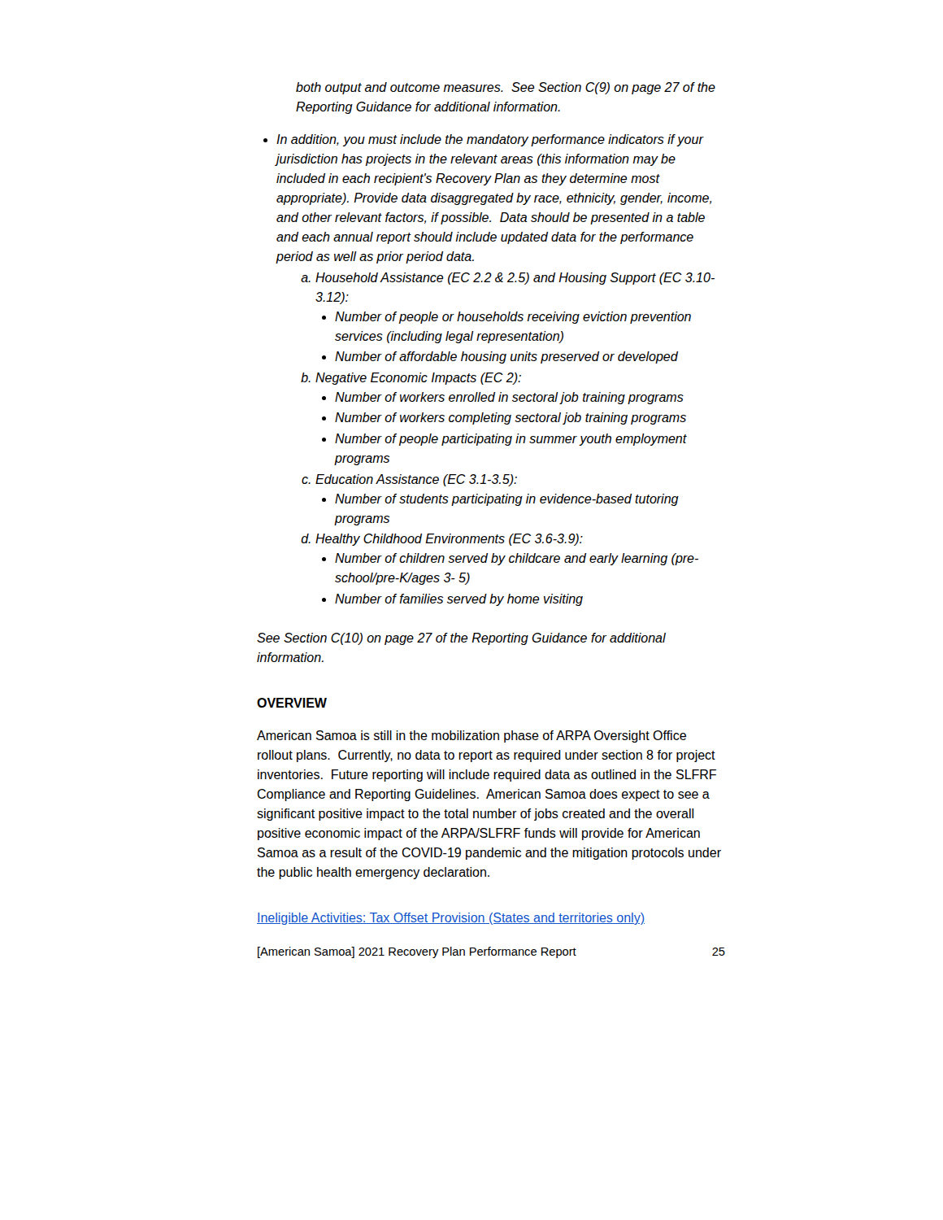both output and outcome measures. See Section C(9) on page 27 of the Reporting Guidance for additional information.
In addition, you must include the mandatory performance indicators if your jurisdiction has projects in the relevant areas (this information may be included in each recipient's Recovery Plan as they determine most appropriate). Provide data disaggregated by race, ethnicity, gender, income, and other relevant factors, if possible. Data should be presented in a table and each annual report should include updated data for the performance period as well as prior period data.
Household Assistance (EC 2.2 & 2.5) and Housing Support (EC 3.10-3.12):
Number of people or households receiving eviction prevention services (including legal representation)
Number of affordable housing units preserved or developed
Negative Economic Impacts (EC 2):
Number of workers enrolled in sectoral job training programs
Number of workers completing sectoral job training programs
Number of people participating in summer youth employment programs
Education Assistance (EC 3.1-3.5):
Number of students participating in evidence-based tutoring programs
Healthy Childhood Environments (EC 3.6-3.9):
Number of children served by childcare and early learning (pre-school/pre-K/ages 3- 5)
Number of families served by home visiting
See Section C(10) on page 27 of the Reporting Guidance for additional information.
OVERVIEW
American Samoa is still in the mobilization phase of ARPA Oversight Office rollout plans. Currently, no data to report as required under section 8 for project inventories. Future reporting will include required data as outlined in the SLFRF Compliance and Reporting Guidelines. American Samoa does expect to see a significant positive impact to the total number of jobs created and the overall positive economic impact of the ARPA/SLFRF funds will provide for American Samoa as a result of the COVID-19 pandemic and the mitigation protocols under the public health emergency declaration.
Ineligible Activities: Tax Offset Provision (States and territories only)
[American Samoa] 2021 Recovery Plan Performance Report 25